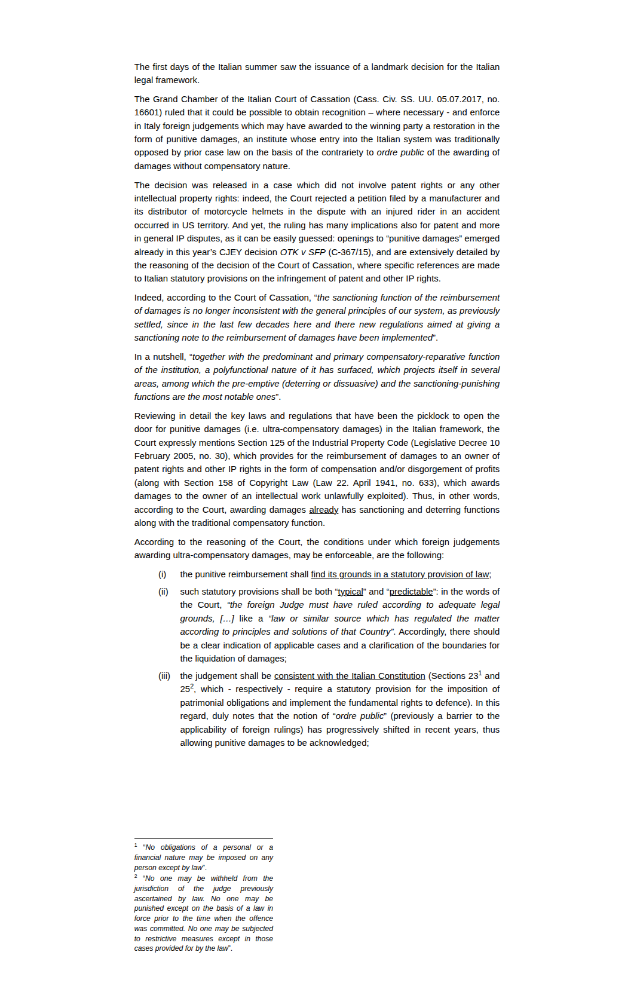The first days of the Italian summer saw the issuance of a landmark decision for the Italian legal framework.
The Grand Chamber of the Italian Court of Cassation (Cass. Civ. SS. UU. 05.07.2017, no. 16601) ruled that it could be possible to obtain recognition – where necessary - and enforce in Italy foreign judgements which may have awarded to the winning party a restoration in the form of punitive damages, an institute whose entry into the Italian system was traditionally opposed by prior case law on the basis of the contrariety to ordre public of the awarding of damages without compensatory nature.
The decision was released in a case which did not involve patent rights or any other intellectual property rights: indeed, the Court rejected a petition filed by a manufacturer and its distributor of motorcycle helmets in the dispute with an injured rider in an accident occurred in US territory. And yet, the ruling has many implications also for patent and more in general IP disputes, as it can be easily guessed: openings to “punitive damages” emerged already in this year’s CJEY decision OTK v SFP (C-367/15), and are extensively detailed by the reasoning of the decision of the Court of Cassation, where specific references are made to Italian statutory provisions on the infringement of patent and other IP rights.
Indeed, according to the Court of Cassation, “the sanctioning function of the reimbursement of damages is no longer inconsistent with the general principles of our system, as previously settled, since in the last few decades here and there new regulations aimed at giving a sanctioning note to the reimbursement of damages have been implemented”.
In a nutshell, “together with the predominant and primary compensatory-reparative function of the institution, a polyfunctional nature of it has surfaced, which projects itself in several areas, among which the pre-emptive (deterring or dissuasive) and the sanctioning-punishing functions are the most notable ones”.
Reviewing in detail the key laws and regulations that have been the picklock to open the door for punitive damages (i.e. ultra-compensatory damages) in the Italian framework, the Court expressly mentions Section 125 of the Industrial Property Code (Legislative Decree 10 February 2005, no. 30), which provides for the reimbursement of damages to an owner of patent rights and other IP rights in the form of compensation and/or disgorgement of profits (along with Section 158 of Copyright Law (Law 22. April 1941, no. 633), which awards damages to the owner of an intellectual work unlawfully exploited). Thus, in other words, according to the Court, awarding damages already has sanctioning and deterring functions along with the traditional compensatory function.
According to the reasoning of the Court, the conditions under which foreign judgements awarding ultra-compensatory damages, may be enforceable, are the following:
the punitive reimbursement shall find its grounds in a statutory provision of law;
such statutory provisions shall be both “typical” and “predictable”: in the words of the Court, “the foreign Judge must have ruled according to adequate legal grounds, […] like a “law or similar source which has regulated the matter according to principles and solutions of that Country”. Accordingly, there should be a clear indication of applicable cases and a clarification of the boundaries for the liquidation of damages;
the judgement shall be consistent with the Italian Constitution (Sections 231 and 252, which - respectively - require a statutory provision for the imposition of patrimonial obligations and implement the fundamental rights to defence). In this regard, duly notes that the notion of “ordre public” (previously a barrier to the applicability of foreign rulings) has progressively shifted in recent years, thus allowing punitive damages to be acknowledged;
1 “No obligations of a personal or a financial nature may be imposed on any person except by law”.
2 “No one may be withheld from the jurisdiction of the judge previously ascertained by law. No one may be punished except on the basis of a law in force prior to the time when the offence was committed. No one may be subjected to restrictive measures except in those cases provided for by the law”.